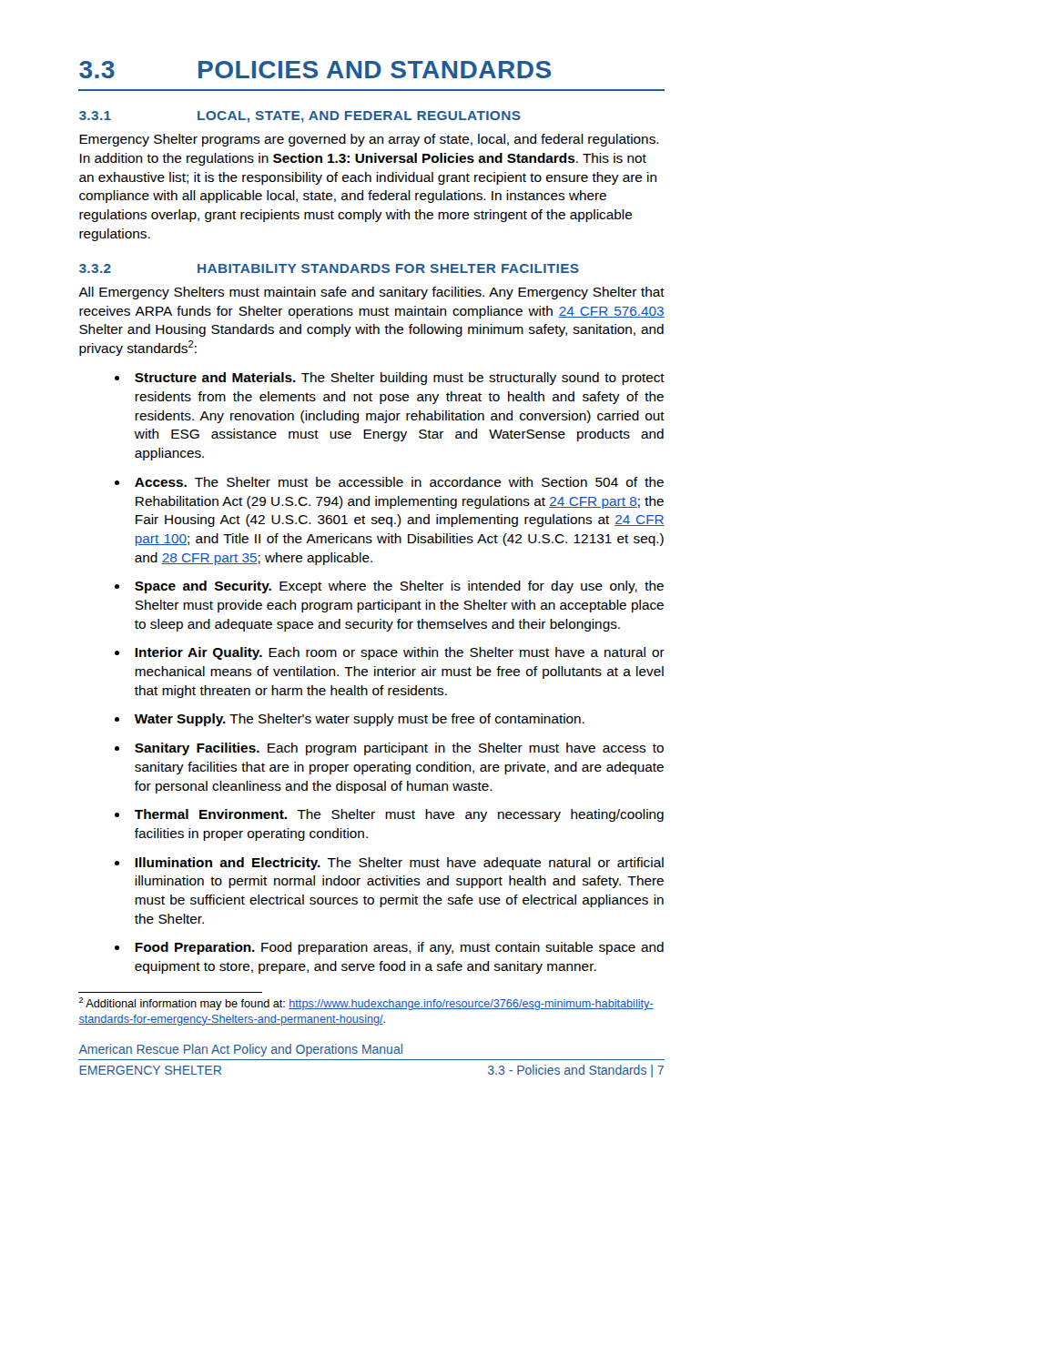3.3 POLICIES AND STANDARDS
3.3.1 LOCAL, STATE, AND FEDERAL REGULATIONS
Emergency Shelter programs are governed by an array of state, local, and federal regulations. In addition to the regulations in Section 1.3: Universal Policies and Standards. This is not an exhaustive list; it is the responsibility of each individual grant recipient to ensure they are in compliance with all applicable local, state, and federal regulations. In instances where regulations overlap, grant recipients must comply with the more stringent of the applicable regulations.
3.3.2 HABITABILITY STANDARDS FOR SHELTER FACILITIES
All Emergency Shelters must maintain safe and sanitary facilities. Any Emergency Shelter that receives ARPA funds for Shelter operations must maintain compliance with 24 CFR 576.403 Shelter and Housing Standards and comply with the following minimum safety, sanitation, and privacy standards2:
Structure and Materials. The Shelter building must be structurally sound to protect residents from the elements and not pose any threat to health and safety of the residents. Any renovation (including major rehabilitation and conversion) carried out with ESG assistance must use Energy Star and WaterSense products and appliances.
Access. The Shelter must be accessible in accordance with Section 504 of the Rehabilitation Act (29 U.S.C. 794) and implementing regulations at 24 CFR part 8; the Fair Housing Act (42 U.S.C. 3601 et seq.) and implementing regulations at 24 CFR part 100; and Title II of the Americans with Disabilities Act (42 U.S.C. 12131 et seq.) and 28 CFR part 35; where applicable.
Space and Security. Except where the Shelter is intended for day use only, the Shelter must provide each program participant in the Shelter with an acceptable place to sleep and adequate space and security for themselves and their belongings.
Interior Air Quality. Each room or space within the Shelter must have a natural or mechanical means of ventilation. The interior air must be free of pollutants at a level that might threaten or harm the health of residents.
Water Supply. The Shelter's water supply must be free of contamination.
Sanitary Facilities. Each program participant in the Shelter must have access to sanitary facilities that are in proper operating condition, are private, and are adequate for personal cleanliness and the disposal of human waste.
Thermal Environment. The Shelter must have any necessary heating/cooling facilities in proper operating condition.
Illumination and Electricity. The Shelter must have adequate natural or artificial illumination to permit normal indoor activities and support health and safety. There must be sufficient electrical sources to permit the safe use of electrical appliances in the Shelter.
Food Preparation. Food preparation areas, if any, must contain suitable space and equipment to store, prepare, and serve food in a safe and sanitary manner.
2 Additional information may be found at: https://www.hudexchange.info/resource/3766/esg-minimum-habitability-standards-for-emergency-Shelters-and-permanent-housing/.
American Rescue Plan Act Policy and Operations Manual
EMERGENCY SHELTER 3.3 - Policies and Standards | 7